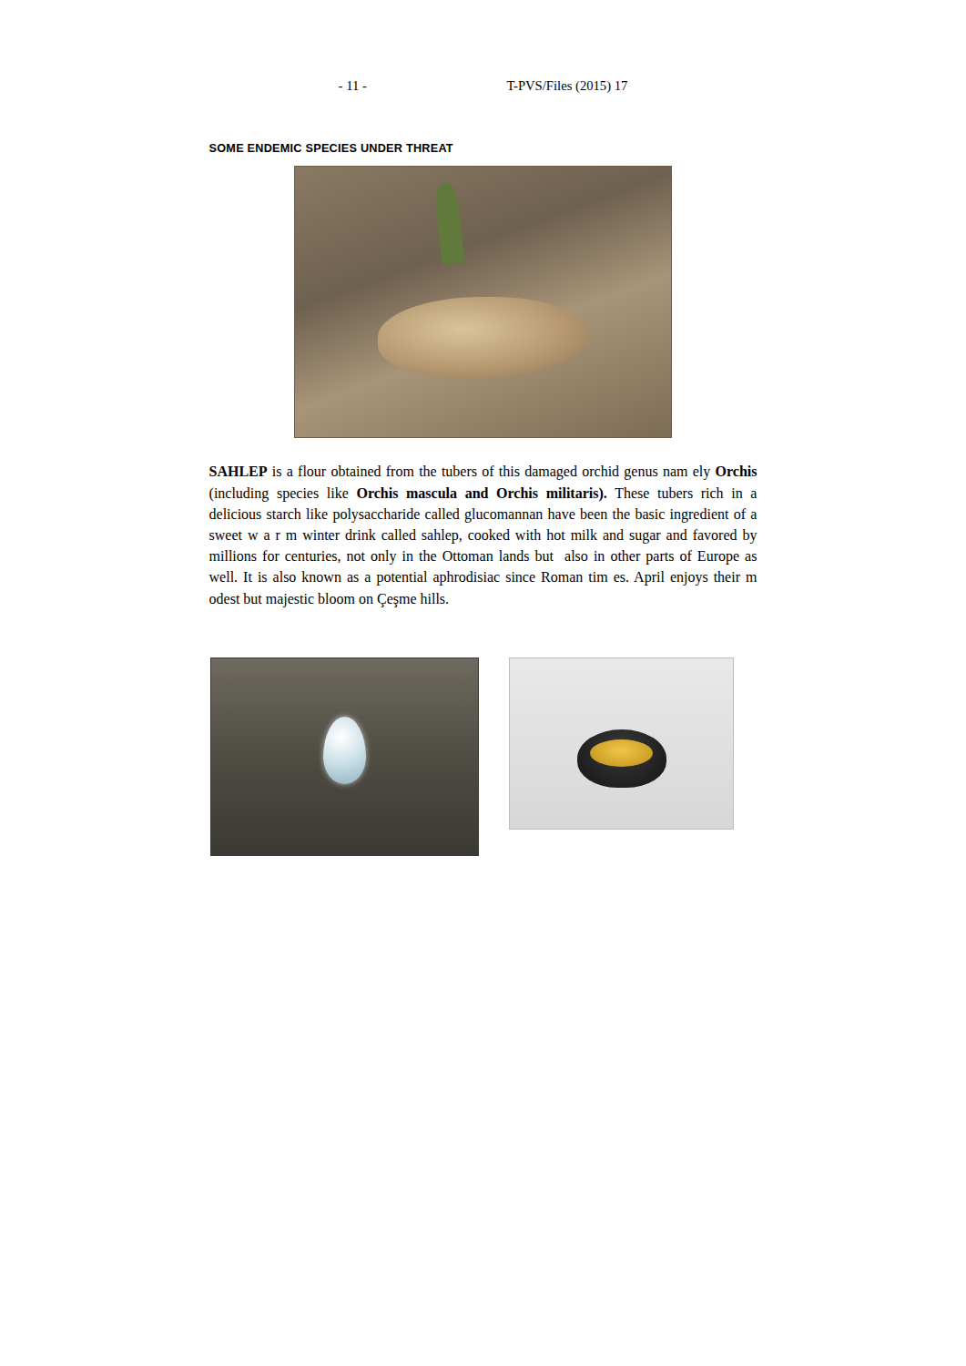- 11 - T-PVS/Files (2015) 17
SOME ENDEMIC SPECIES UNDER THREAT
SAHLEP is a flour obtained from the tubers of this damaged orchid genus nam ely Orchis (including species like Orchis mascula and Orchis militaris). These tubers rich in a delicious starch like polysaccharide called glucomannan have been the basic ingredient of a sweet w a r m winter drink called sahlep, cooked with hot milk and sugar and favored by millions for centuries, not only in the Ottoman lands but also in other parts of Europe as well. It is also known as a potential aphrodisiac since Roman tim es. April enjoys their m odest but majestic bloom on Çeşme hills.